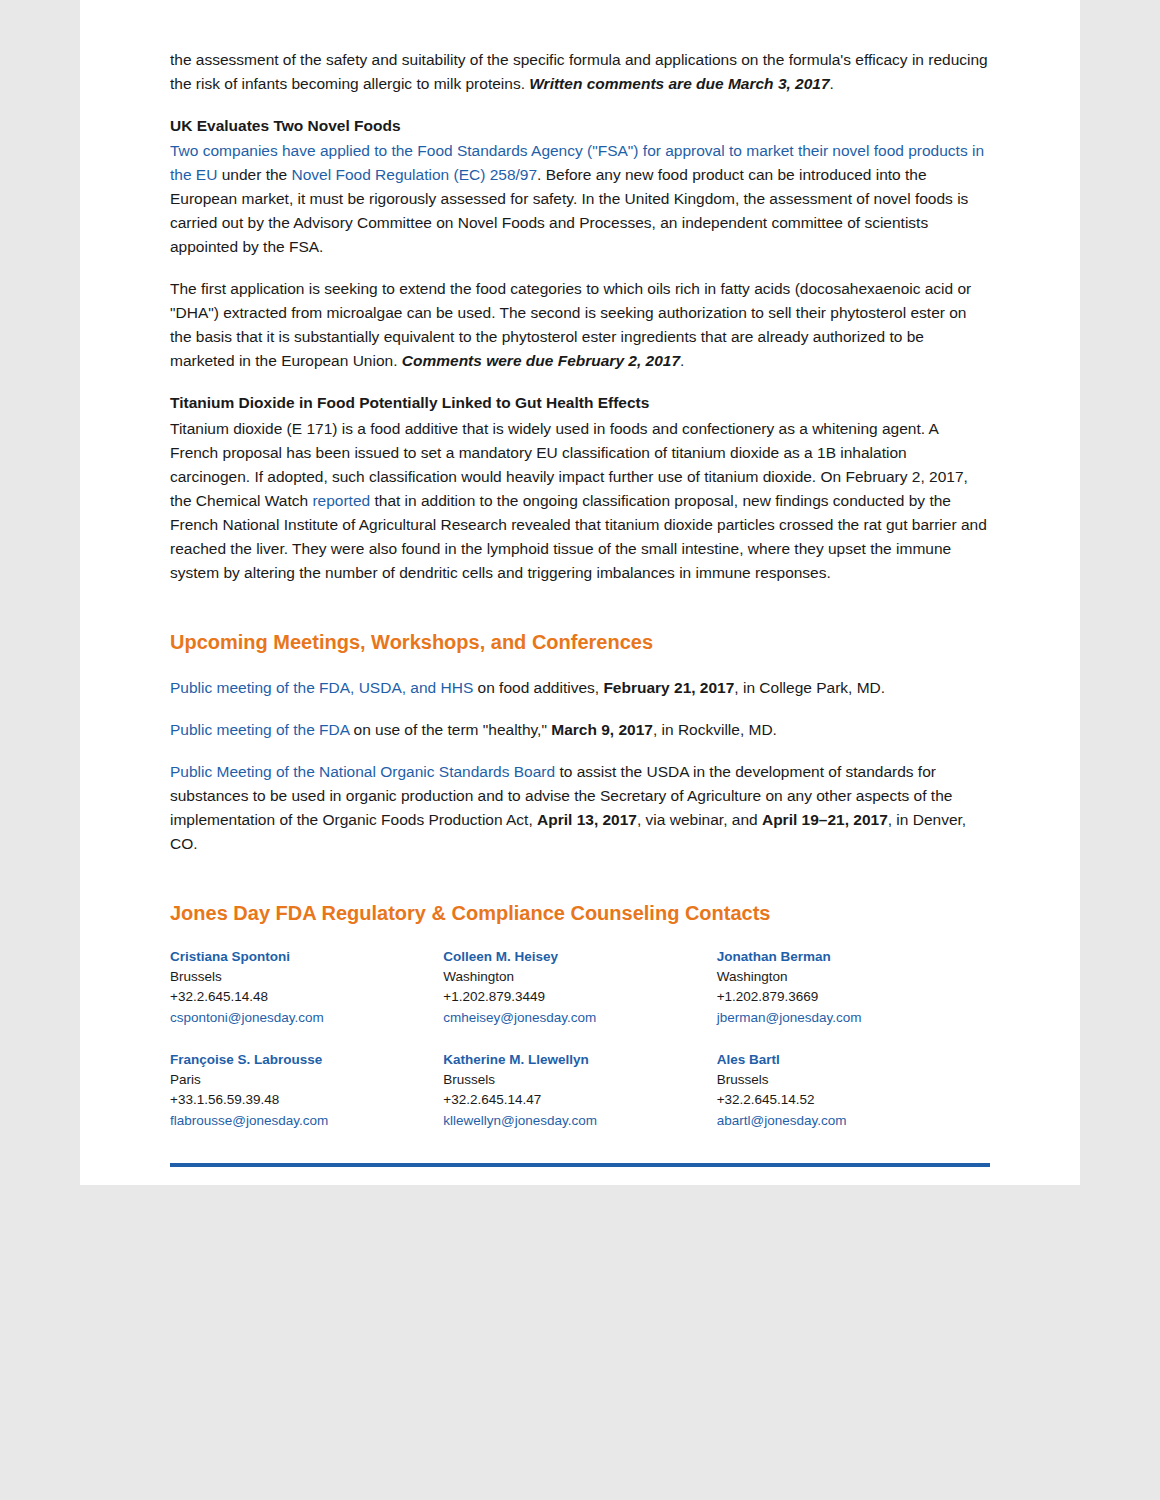the assessment of the safety and suitability of the specific formula and applications on the formula's efficacy in reducing the risk of infants becoming allergic to milk proteins. Written comments are due March 3, 2017.
UK Evaluates Two Novel Foods
Two companies have applied to the Food Standards Agency ("FSA") for approval to market their novel food products in the EU under the Novel Food Regulation (EC) 258/97. Before any new food product can be introduced into the European market, it must be rigorously assessed for safety. In the United Kingdom, the assessment of novel foods is carried out by the Advisory Committee on Novel Foods and Processes, an independent committee of scientists appointed by the FSA.
The first application is seeking to extend the food categories to which oils rich in fatty acids (docosahexaenoic acid or "DHA") extracted from microalgae can be used. The second is seeking authorization to sell their phytosterol ester on the basis that it is substantially equivalent to the phytosterol ester ingredients that are already authorized to be marketed in the European Union. Comments were due February 2, 2017.
Titanium Dioxide in Food Potentially Linked to Gut Health Effects
Titanium dioxide (E 171) is a food additive that is widely used in foods and confectionery as a whitening agent. A French proposal has been issued to set a mandatory EU classification of titanium dioxide as a 1B inhalation carcinogen. If adopted, such classification would heavily impact further use of titanium dioxide. On February 2, 2017, the Chemical Watch reported that in addition to the ongoing classification proposal, new findings conducted by the French National Institute of Agricultural Research revealed that titanium dioxide particles crossed the rat gut barrier and reached the liver. They were also found in the lymphoid tissue of the small intestine, where they upset the immune system by altering the number of dendritic cells and triggering imbalances in immune responses.
Upcoming Meetings, Workshops, and Conferences
Public meeting of the FDA, USDA, and HHS on food additives, February 21, 2017, in College Park, MD.
Public meeting of the FDA on use of the term "healthy," March 9, 2017, in Rockville, MD.
Public Meeting of the National Organic Standards Board to assist the USDA in the development of standards for substances to be used in organic production and to advise the Secretary of Agriculture on any other aspects of the implementation of the Organic Foods Production Act, April 13, 2017, via webinar, and April 19–21, 2017, in Denver, CO.
Jones Day FDA Regulatory & Compliance Counseling Contacts
| Cristiana Spontoni Brussels +32.2.645.14.48 cspontoni@jonesday.com | Colleen M. Heisey Washington +1.202.879.3449 cmheisey@jonesday.com | Jonathan Berman Washington +1.202.879.3669 jberman@jonesday.com |
| Françoise S. Labrousse Paris +33.1.56.59.39.48 flabrousse@jonesday.com | Katherine M. Llewellyn Brussels +32.2.645.14.47 kllewellyn@jonesday.com | Ales Bartl Brussels +32.2.645.14.52 abartl@jonesday.com |